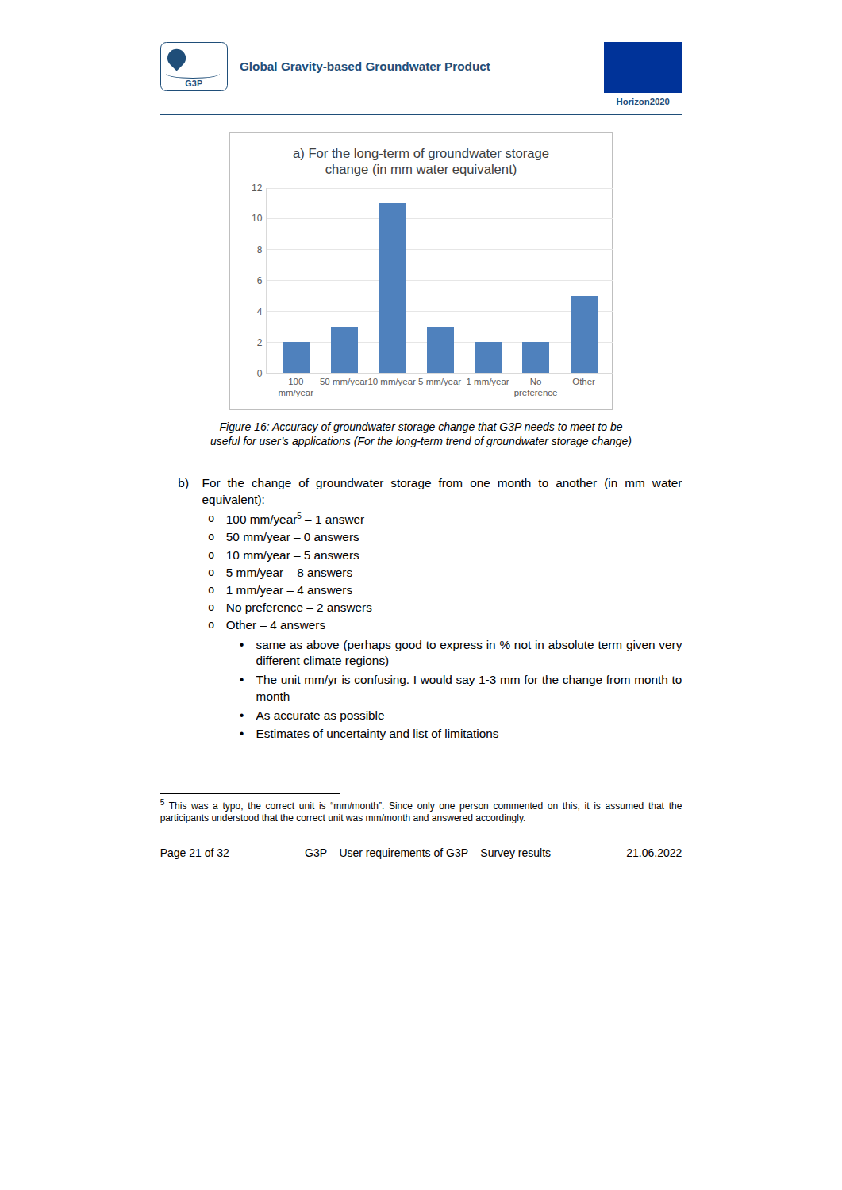G3P
Global Gravity-based Groundwater Product
Horizon2020
a) For the long-term of groundwater storage
change (in mm water equivalent)
12 10 8 6 4 2 0
100 mm/year
50 mm/year
10 mm/year
5 mm/year
1 mm/year
No preference
Other
Figure 16: Accuracy of groundwater storage change that G3P needs to meet to be useful for user’s applications (For the long-term trend of groundwater storage change)
b)
For the change of groundwater storage from one month to another (in mm water equivalent):
100 mm/year5 – 1 answer
50 mm/year – 0 answers
10 mm/year – 5 answers
5 mm/year – 8 answers
1 mm/year – 4 answers
No preference – 2 answers
Other – 4 answers
same as above (perhaps good to express in % not in absolute term given very different climate regions)
The unit mm/yr is confusing. I would say 1-3 mm for the change from month to month
As accurate as possible
Estimates of uncertainty and list of limitations
5 This was a typo, the correct unit is “mm/month”. Since only one person commented on this, it is assumed that the participants understood that the correct unit was mm/month and answered accordingly.
Page 21 of 32
G3P – User requirements of G3P – Survey results
21.06.2022